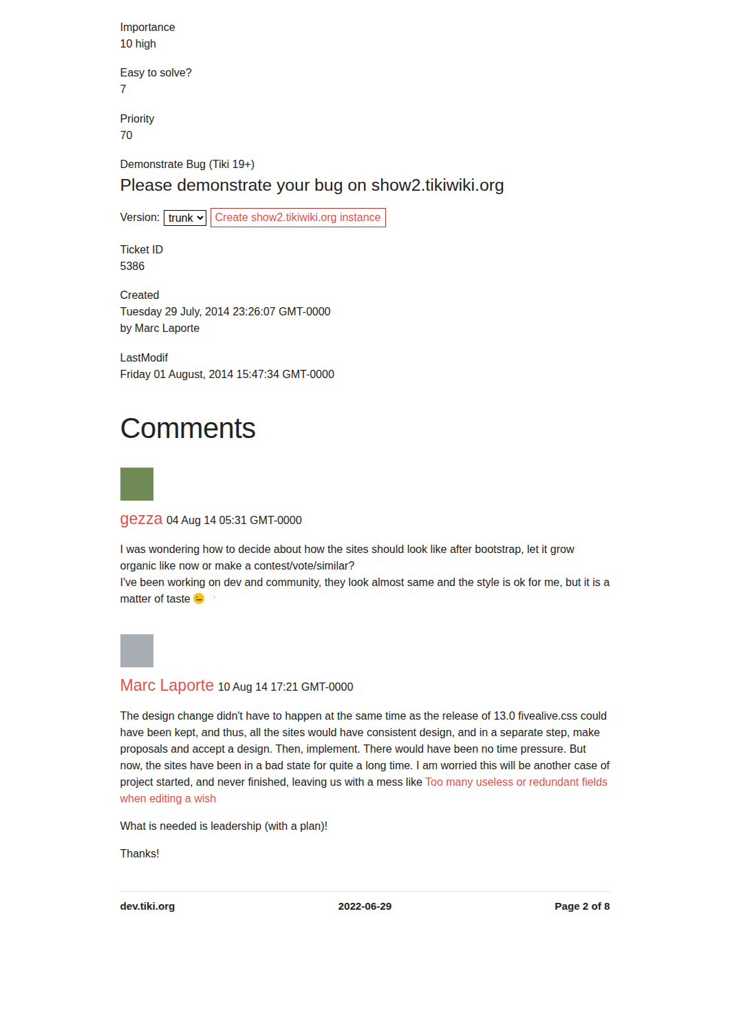Importance
10 high
Easy to solve?
7
Priority
70
Demonstrate Bug (Tiki 19+)
Please demonstrate your bug on show2.tikiwiki.org
Version: trunk 19.x 18.x Create show2.tikiwiki.org instance
Ticket ID
5386
Created
Tuesday 29 July, 2014 23:26:07 GMT-0000
by Marc Laporte
LastModif
Friday 01 August, 2014 15:47:34 GMT-0000
Comments
gezza 04 Aug 14 05:31 GMT-0000
I was wondering how to decide about how the sites should look like after bootstrap, let it grow organic like now or make a contest/vote/similar?
I've been working on dev and community, they look almost same and the style is ok for me, but it is a matter of taste
Marc Laporte 10 Aug 14 17:21 GMT-0000
The design change didn't have to happen at the same time as the release of 13.0 fivealive.css could have been kept, and thus, all the sites would have consistent design, and in a separate step, make proposals and accept a design. Then, implement. There would have been no time pressure. But now, the sites have been in a bad state for quite a long time. I am worried this will be another case of project started, and never finished, leaving us with a mess like Too many useless or redundant fields when editing a wish
What is needed is leadership (with a plan)!
Thanks!
dev.tiki.org
2022-06-29
Page 2 of 8